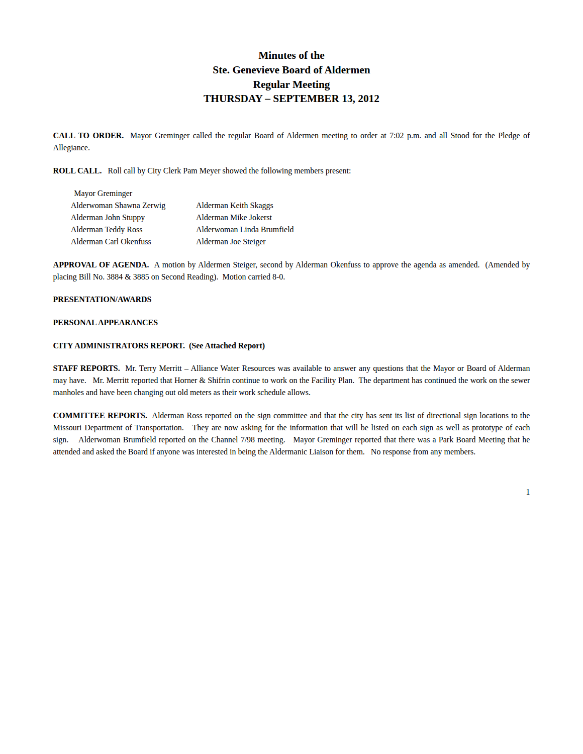Minutes of the
Ste. Genevieve Board of Aldermen
Regular Meeting
THURSDAY – SEPTEMBER 13, 2012
CALL TO ORDER. Mayor Greminger called the regular Board of Aldermen meeting to order at 7:02 p.m. and all Stood for the Pledge of Allegiance.
ROLL CALL. Roll call by City Clerk Pam Meyer showed the following members present:
Mayor Greminger
| Alderwoman Shawna Zerwig | Alderman Keith Skaggs |
| Alderman John Stuppy | Alderman Mike Jokerst |
| Alderman Teddy Ross | Alderwoman Linda Brumfield |
| Alderman Carl Okenfuss | Alderman Joe Steiger |
APPROVAL OF AGENDA. A motion by Aldermen Steiger, second by Alderman Okenfuss to approve the agenda as amended. (Amended by placing Bill No. 3884 & 3885 on Second Reading). Motion carried 8-0.
PRESENTATION/AWARDS
PERSONAL APPEARANCES
CITY ADMINISTRATORS REPORT. (See Attached Report)
STAFF REPORTS. Mr. Terry Merritt – Alliance Water Resources was available to answer any questions that the Mayor or Board of Alderman may have. Mr. Merritt reported that Horner & Shifrin continue to work on the Facility Plan. The department has continued the work on the sewer manholes and have been changing out old meters as their work schedule allows.
COMMITTEE REPORTS. Alderman Ross reported on the sign committee and that the city has sent its list of directional sign locations to the Missouri Department of Transportation. They are now asking for the information that will be listed on each sign as well as prototype of each sign. Alderwoman Brumfield reported on the Channel 7/98 meeting. Mayor Greminger reported that there was a Park Board Meeting that he attended and asked the Board if anyone was interested in being the Aldermanic Liaison for them. No response from any members.
1